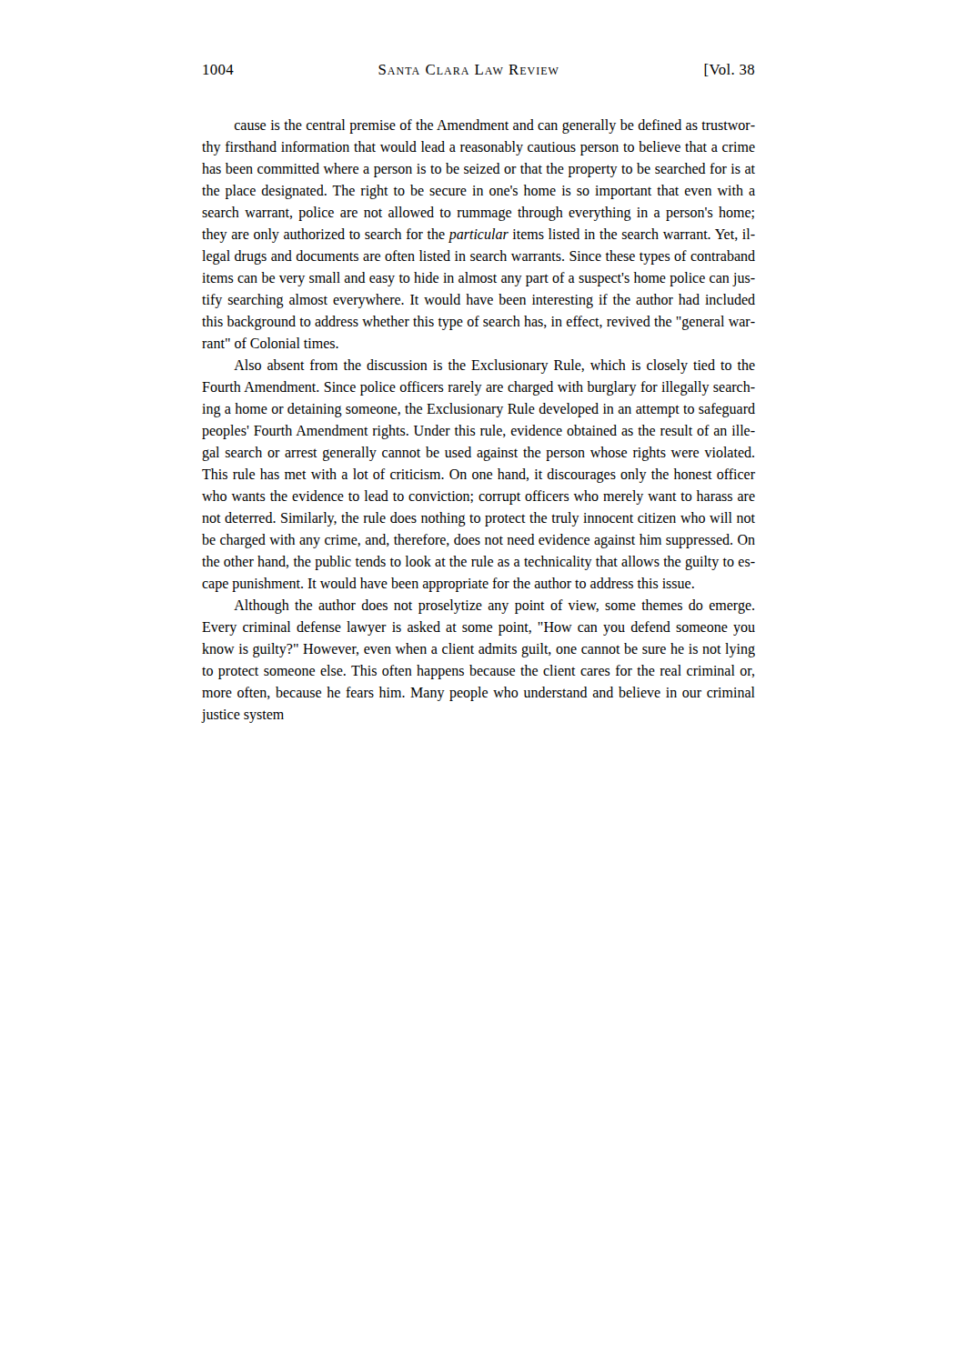1004 Santa Clara Law Review [Vol. 38
cause is the central premise of the Amendment and can generally be defined as trustworthy firsthand information that would lead a reasonably cautious person to believe that a crime has been committed where a person is to be seized or that the property to be searched for is at the place designated. The right to be secure in one's home is so important that even with a search warrant, police are not allowed to rummage through everything in a person's home; they are only authorized to search for the particular items listed in the search warrant. Yet, illegal drugs and documents are often listed in search warrants. Since these types of contraband items can be very small and easy to hide in almost any part of a suspect's home police can justify searching almost everywhere. It would have been interesting if the author had included this background to address whether this type of search has, in effect, revived the "general warrant" of Colonial times.
Also absent from the discussion is the Exclusionary Rule, which is closely tied to the Fourth Amendment. Since police officers rarely are charged with burglary for illegally searching a home or detaining someone, the Exclusionary Rule developed in an attempt to safeguard peoples' Fourth Amendment rights. Under this rule, evidence obtained as the result of an illegal search or arrest generally cannot be used against the person whose rights were violated. This rule has met with a lot of criticism. On one hand, it discourages only the honest officer who wants the evidence to lead to conviction; corrupt officers who merely want to harass are not deterred. Similarly, the rule does nothing to protect the truly innocent citizen who will not be charged with any crime, and, therefore, does not need evidence against him suppressed. On the other hand, the public tends to look at the rule as a technicality that allows the guilty to escape punishment. It would have been appropriate for the author to address this issue.
Although the author does not proselytize any point of view, some themes do emerge. Every criminal defense lawyer is asked at some point, "How can you defend someone you know is guilty?" However, even when a client admits guilt, one cannot be sure he is not lying to protect someone else. This often happens because the client cares for the real criminal or, more often, because he fears him. Many people who understand and believe in our criminal justice system